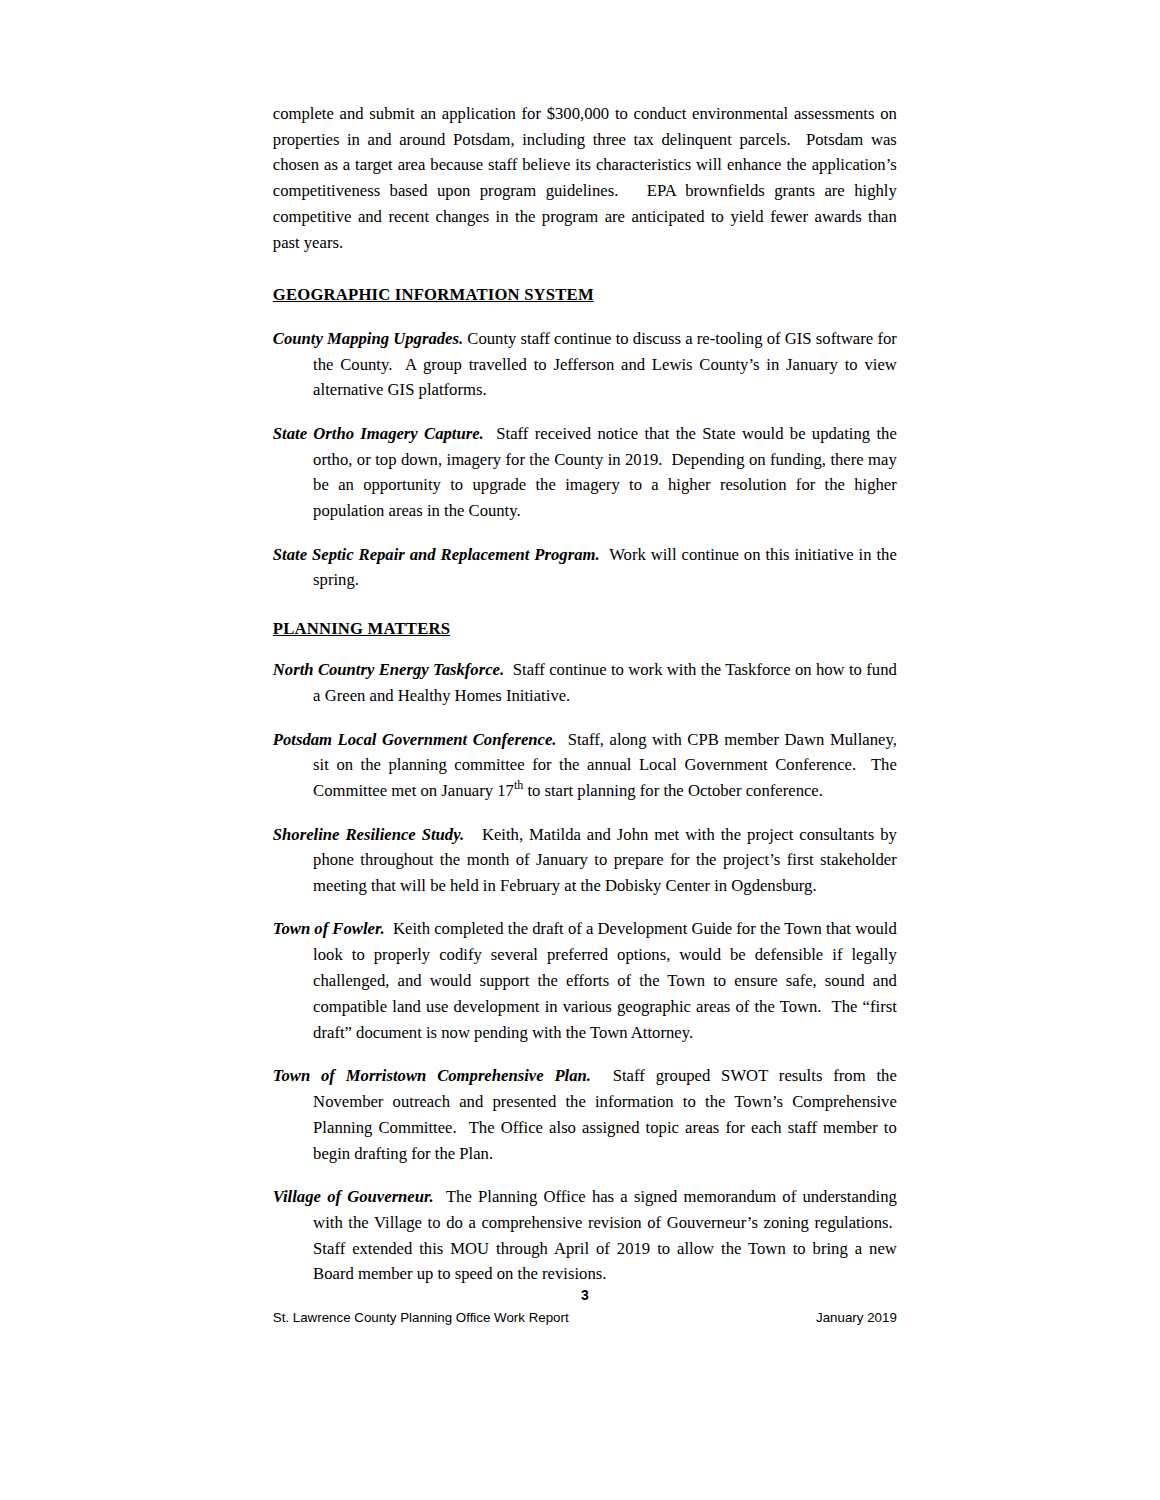complete and submit an application for $300,000 to conduct environmental assessments on properties in and around Potsdam, including three tax delinquent parcels. Potsdam was chosen as a target area because staff believe its characteristics will enhance the application’s competitiveness based upon program guidelines. EPA brownfields grants are highly competitive and recent changes in the program are anticipated to yield fewer awards than past years.
GEOGRAPHIC INFORMATION SYSTEM
County Mapping Upgrades. County staff continue to discuss a re-tooling of GIS software for the County. A group travelled to Jefferson and Lewis County’s in January to view alternative GIS platforms.
State Ortho Imagery Capture. Staff received notice that the State would be updating the ortho, or top down, imagery for the County in 2019. Depending on funding, there may be an opportunity to upgrade the imagery to a higher resolution for the higher population areas in the County.
State Septic Repair and Replacement Program. Work will continue on this initiative in the spring.
PLANNING MATTERS
North Country Energy Taskforce. Staff continue to work with the Taskforce on how to fund a Green and Healthy Homes Initiative.
Potsdam Local Government Conference. Staff, along with CPB member Dawn Mullaney, sit on the planning committee for the annual Local Government Conference. The Committee met on January 17th to start planning for the October conference.
Shoreline Resilience Study. Keith, Matilda and John met with the project consultants by phone throughout the month of January to prepare for the project’s first stakeholder meeting that will be held in February at the Dobisky Center in Ogdensburg.
Town of Fowler. Keith completed the draft of a Development Guide for the Town that would look to properly codify several preferred options, would be defensible if legally challenged, and would support the efforts of the Town to ensure safe, sound and compatible land use development in various geographic areas of the Town. The “first draft” document is now pending with the Town Attorney.
Town of Morristown Comprehensive Plan. Staff grouped SWOT results from the November outreach and presented the information to the Town’s Comprehensive Planning Committee. The Office also assigned topic areas for each staff member to begin drafting for the Plan.
Village of Gouverneur. The Planning Office has a signed memorandum of understanding with the Village to do a comprehensive revision of Gouverneur’s zoning regulations. Staff extended this MOU through April of 2019 to allow the Town to bring a new Board member up to speed on the revisions.
3
St. Lawrence County Planning Office Work Report
January 2019